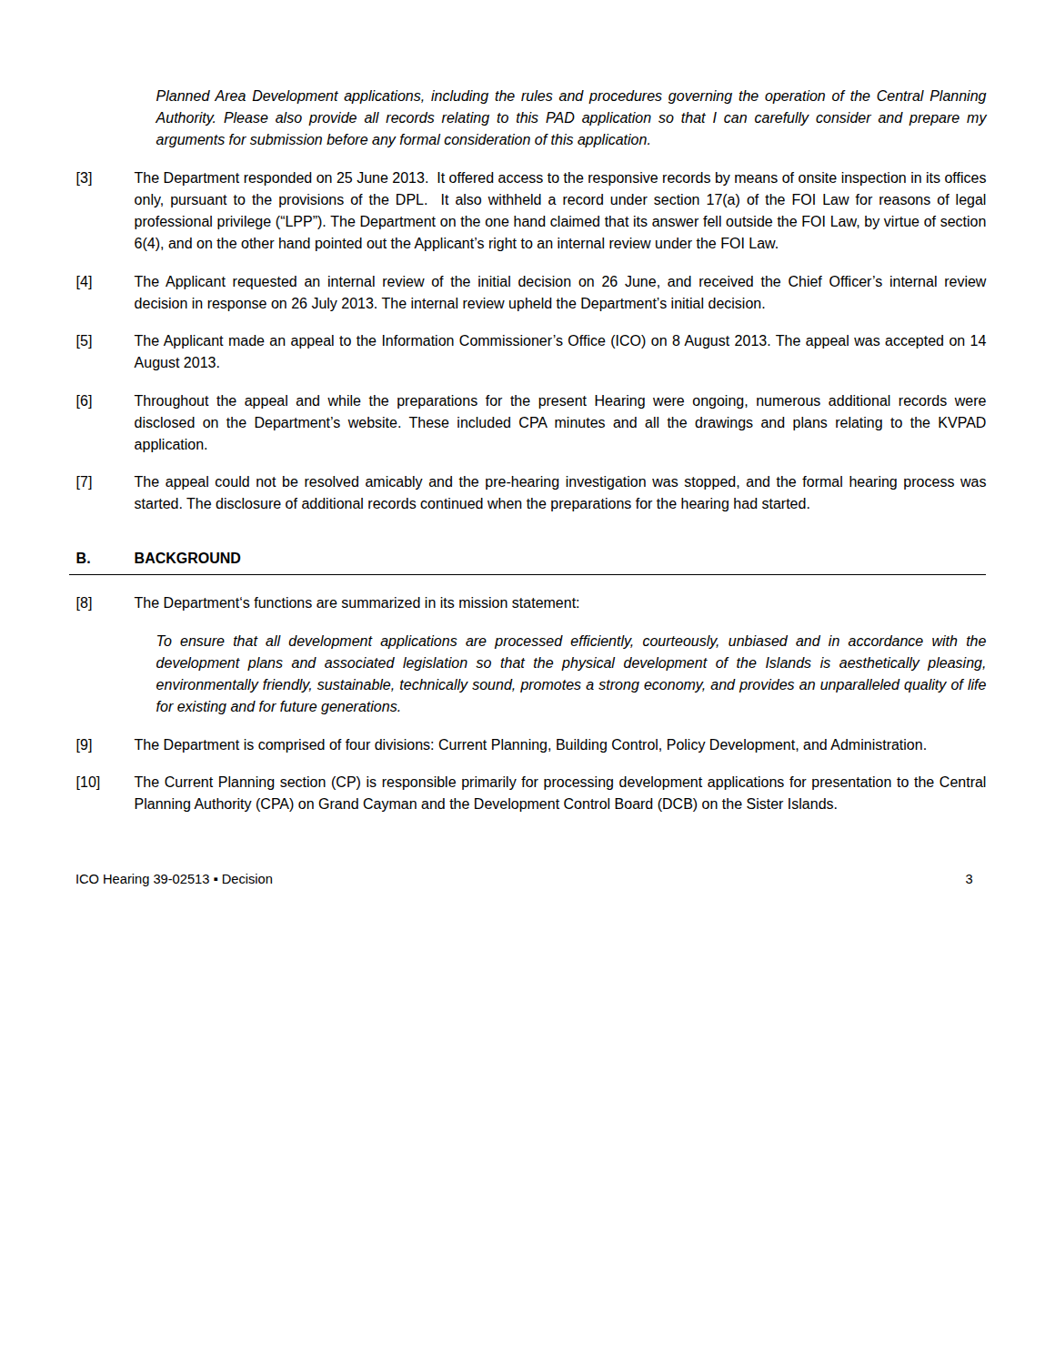Planned Area Development applications, including the rules and procedures governing the operation of the Central Planning Authority. Please also provide all records relating to this PAD application so that I can carefully consider and prepare my arguments for submission before any formal consideration of this application.
[3]
The Department responded on 25 June 2013. It offered access to the responsive records by means of onsite inspection in its offices only, pursuant to the provisions of the DPL. It also withheld a record under section 17(a) of the FOI Law for reasons of legal professional privilege (“LPP”). The Department on the one hand claimed that its answer fell outside the FOI Law, by virtue of section 6(4), and on the other hand pointed out the Applicant’s right to an internal review under the FOI Law.
[4]
The Applicant requested an internal review of the initial decision on 26 June, and received the Chief Officer’s internal review decision in response on 26 July 2013. The internal review upheld the Department’s initial decision.
[5]
The Applicant made an appeal to the Information Commissioner’s Office (ICO) on 8 August 2013. The appeal was accepted on 14 August 2013.
[6]
Throughout the appeal and while the preparations for the present Hearing were ongoing, numerous additional records were disclosed on the Department’s website. These included CPA minutes and all the drawings and plans relating to the KVPAD application.
[7]
The appeal could not be resolved amicably and the pre-hearing investigation was stopped, and the formal hearing process was started. The disclosure of additional records continued when the preparations for the hearing had started.
B. BACKGROUND
[8]
The Department‘s functions are summarized in its mission statement:
To ensure that all development applications are processed efficiently, courteously, unbiased and in accordance with the development plans and associated legislation so that the physical development of the Islands is aesthetically pleasing, environmentally friendly, sustainable, technically sound, promotes a strong economy, and provides an unparalleled quality of life for existing and for future generations.
[9]
The Department is comprised of four divisions: Current Planning, Building Control, Policy Development, and Administration.
[10]
The Current Planning section (CP) is responsible primarily for processing development applications for presentation to the Central Planning Authority (CPA) on Grand Cayman and the Development Control Board (DCB) on the Sister Islands.
ICO Hearing 39-02513 ▪ Decision
3